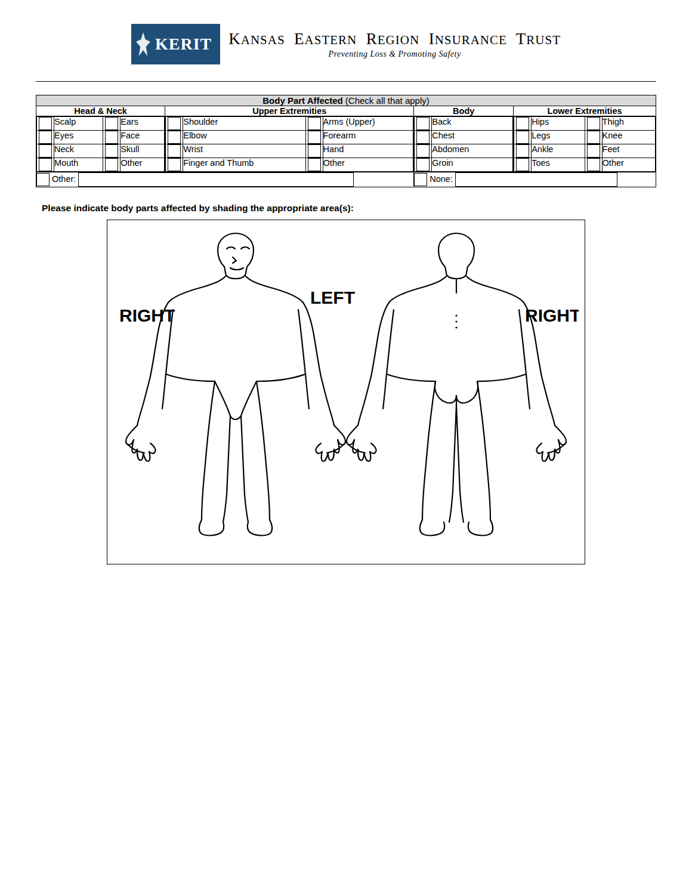KERIT
KANSAS EASTERN REGION INSURANCE TRUST
Preventing Loss & Promoting Safety
| Body Part Affected (Check all that apply) |
| --- |
| Head & Neck | Upper Extremities | Body | Lower Extremities |
| / / Scalp / / Ears / / / Eyes / / Face / / / Neck / / Skull / / / Mouth / / Other / | / / Shoulder / / Arms (Upper) / / / Elbow / / Forearm / / / Wrist / / Hand / / / Finger and Thumb / / Other / | / / Back / / / Chest / / / Abdomen / / / Groin / | / / Hips / / Thigh / / / Legs / / Knee / / / Ankle / / Feet / / / Toes / / Other / |
| Other: | None: |
Please indicate body parts affected by shading the appropriate area(s):
RIGHT LEFT RIGHT